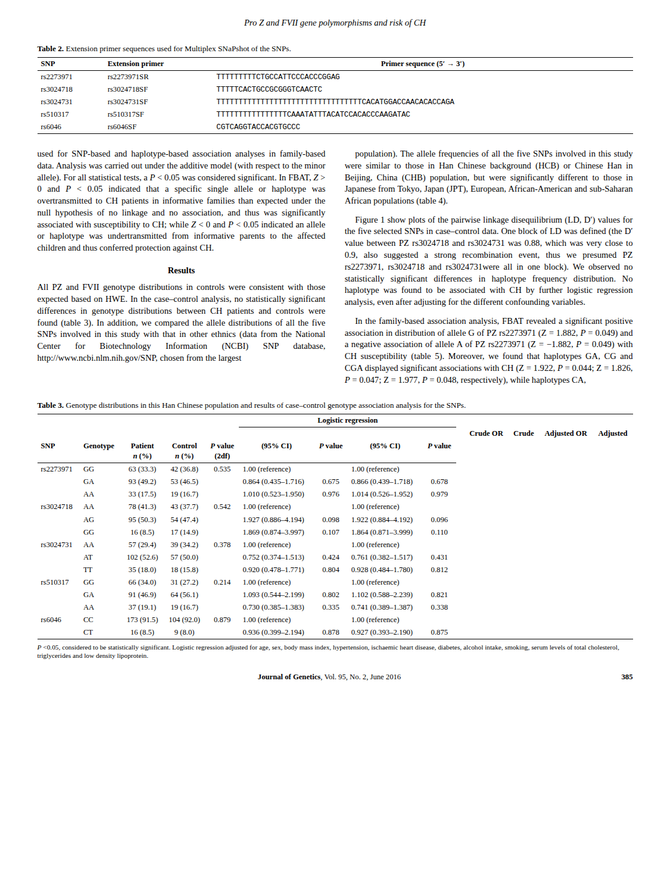Pro Z and FVII gene polymorphisms and risk of CH
Table 2. Extension primer sequences used for Multiplex SNaPshot of the SNPs.
| SNP | Extension primer | Primer sequence (5′ → 3′) |
| --- | --- | --- |
| rs2273971 | rs2273971SR | TTTTTTTTTCTGCCATTCCCACCCGGAG |
| rs3024718 | rs3024718SF | TTTTTCACTGCCGCGGGTCAACTC |
| rs3024731 | rs3024731SF | TTTTTTTTTTTTTTTTTTTTTTTTTTTTTTTTTCACATGGACCAACACACCAGA |
| rs510317 | rs510317SF | TTTTTTTTTTTTTTTTCAAATATTTACATCCACACCCAAGATAC |
| rs6046 | rs6046SF | CGTCAGGTACCACGTGCCC |
used for SNP-based and haplotype-based association analyses in family-based data. Analysis was carried out under the additive model (with respect to the minor allele). For all statistical tests, a P < 0.05 was considered significant. In FBAT, Z > 0 and P < 0.05 indicated that a specific single allele or haplotype was overtransmitted to CH patients in informative families than expected under the null hypothesis of no linkage and no association, and thus was significantly associated with susceptibility to CH; while Z < 0 and P < 0.05 indicated an allele or haplotype was undertransmitted from informative parents to the affected children and thus conferred protection against CH.
Results
All PZ and FVII genotype distributions in controls were consistent with those expected based on HWE. In the case–control analysis, no statistically significant differences in genotype distributions between CH patients and controls were found (table 3). In addition, we compared the allele distributions of all the five SNPs involved in this study with that in other ethnics (data from the National Center for Biotechnology Information (NCBI) SNP database, http://www.ncbi.nlm.nih.gov/SNP, chosen from the largest
population). The allele frequencies of all the five SNPs involved in this study were similar to those in Han Chinese background (HCB) or Chinese Han in Beijing, China (CHB) population, but were significantly different to those in Japanese from Tokyo, Japan (JPT), European, African-American and sub-Saharan African populations (table 4).
Figure 1 show plots of the pairwise linkage disequilibrium (LD, D′) values for the five selected SNPs in case–control data. One block of LD was defined (the D′ value between PZ rs3024718 and rs3024731 was 0.88, which was very close to 0.9, also suggested a strong recombination event, thus we presumed PZ rs2273971, rs3024718 and rs3024731were all in one block). We observed no statistically significant differences in haplotype frequency distribution. No haplotype was found to be associated with CH by further logistic regression analysis, even after adjusting for the different confounding variables.
In the family-based association analysis, FBAT revealed a significant positive association in distribution of allele G of PZ rs2273971 (Z = 1.882, P = 0.049) and a negative association of allele A of PZ rs2273971 (Z = −1.882, P = 0.049) with CH susceptibility (table 5). Moreover, we found that haplotypes GA, CG and CGA displayed significant associations with CH (Z = 1.922, P = 0.044; Z = 1.826, P = 0.047; Z = 1.977, P = 0.048, respectively), while haplotypes CA,
Table 3. Genotype distributions in this Han Chinese population and results of case–control genotype association analysis for the SNPs.
| | | | | | Logistic regression |
| --- | --- | --- | --- | --- | --- |
| | | | | | Crude OR | Crude | Adjusted OR | Adjusted |
| SNP | Genotype | Patient n (%) | Control n (%) | P value (2df) | (95% CI) | P value | (95% CI) | P value |
| rs2273971 | GG | 63 (33.3) | 42 (36.8) | 0.535 | 1.00 (reference) | | 1.00 (reference) | |
| | GA | 93 (49.2) | 53 (46.5) | | 0.864 (0.435–1.716) | 0.675 | 0.866 (0.439–1.718) | 0.678 |
| | AA | 33 (17.5) | 19 (16.7) | | 1.010 (0.523–1.950) | 0.976 | 1.014 (0.526–1.952) | 0.979 |
| rs3024718 | AA | 78 (41.3) | 43 (37.7) | 0.542 | 1.00 (reference) | | 1.00 (reference) | |
| | AG | 95 (50.3) | 54 (47.4) | | 1.927 (0.886–4.194) | 0.098 | 1.922 (0.884–4.192) | 0.096 |
| | GG | 16 (8.5) | 17 (14.9) | | 1.869 (0.874–3.997) | 0.107 | 1.864 (0.871–3.999) | 0.110 |
| rs3024731 | AA | 57 (29.4) | 39 (34.2) | 0.378 | 1.00 (reference) | | 1.00 (reference) | |
| | AT | 102 (52.6) | 57 (50.0) | | 0.752 (0.374–1.513) | 0.424 | 0.761 (0.382–1.517) | 0.431 |
| | TT | 35 (18.0) | 18 (15.8) | | 0.920 (0.478–1.771) | 0.804 | 0.928 (0.484–1.780) | 0.812 |
| rs510317 | GG | 66 (34.0) | 31 (27.2) | 0.214 | 1.00 (reference) | | 1.00 (reference) | |
| | GA | 91 (46.9) | 64 (56.1) | | 1.093 (0.544–2.199) | 0.802 | 1.102 (0.588–2.239) | 0.821 |
| | AA | 37 (19.1) | 19 (16.7) | | 0.730 (0.385–1.383) | 0.335 | 0.741 (0.389–1.387) | 0.338 |
| rs6046 | CC | 173 (91.5) | 104 (92.0) | 0.879 | 1.00 (reference) | | 1.00 (reference) | |
| | CT | 16 (8.5) | 9 (8.0) | | 0.936 (0.399–2.194) | 0.878 | 0.927 (0.393–2.190) | 0.875 |
P <0.05, considered to be statistically significant. Logistic regression adjusted for age, sex, body mass index, hypertension, ischaemic heart disease, diabetes, alcohol intake, smoking, serum levels of total cholesterol, triglycerides and low density lipoprotein.
Journal of Genetics, Vol. 95, No. 2, June 2016
385